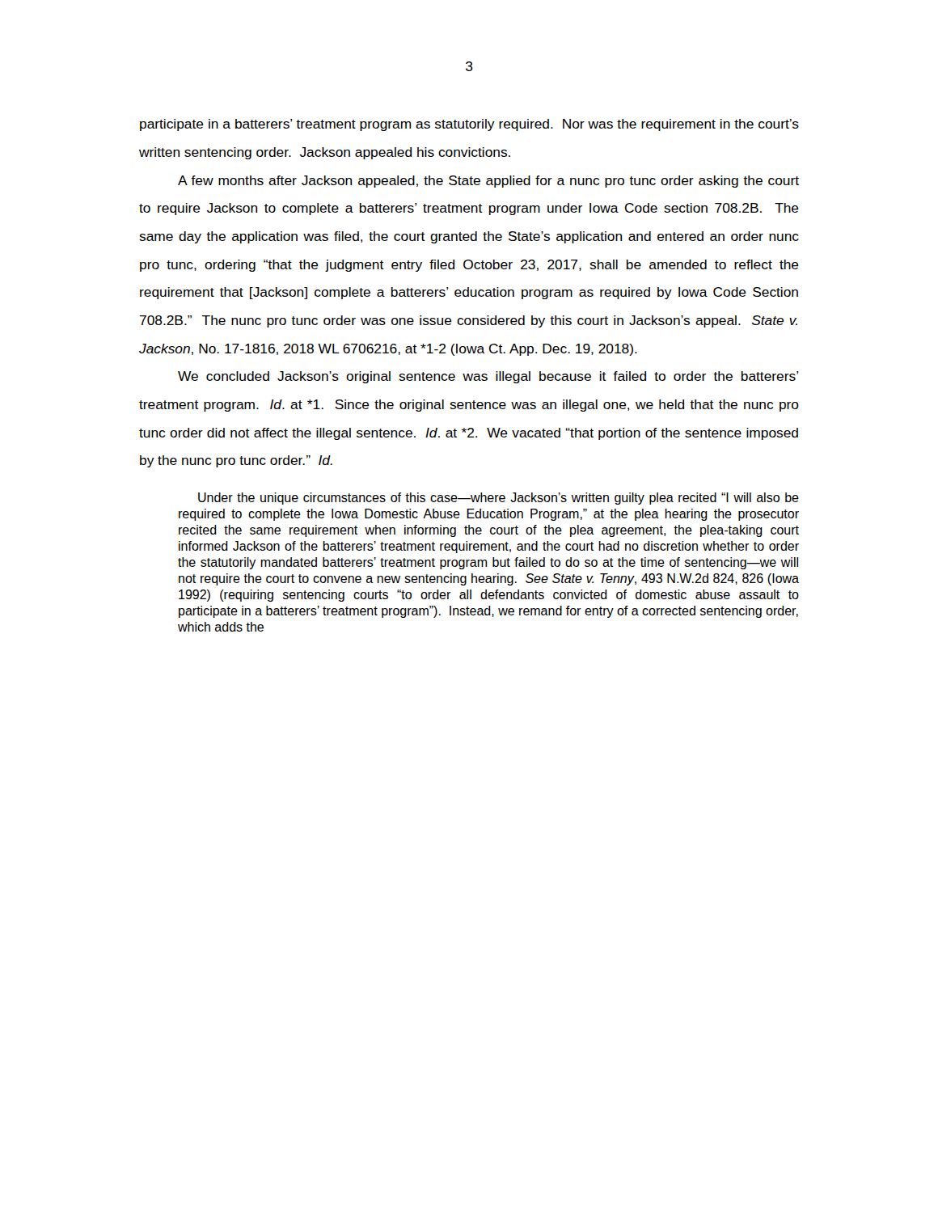3
participate in a batterers’ treatment program as statutorily required. Nor was the requirement in the court’s written sentencing order. Jackson appealed his convictions.
A few months after Jackson appealed, the State applied for a nunc pro tunc order asking the court to require Jackson to complete a batterers’ treatment program under Iowa Code section 708.2B. The same day the application was filed, the court granted the State’s application and entered an order nunc pro tunc, ordering “that the judgment entry filed October 23, 2017, shall be amended to reflect the requirement that [Jackson] complete a batterers’ education program as required by Iowa Code Section 708.2B.” The nunc pro tunc order was one issue considered by this court in Jackson’s appeal. State v. Jackson, No. 17-1816, 2018 WL 6706216, at *1-2 (Iowa Ct. App. Dec. 19, 2018).
We concluded Jackson’s original sentence was illegal because it failed to order the batterers’ treatment program. Id. at *1. Since the original sentence was an illegal one, we held that the nunc pro tunc order did not affect the illegal sentence. Id. at *2. We vacated “that portion of the sentence imposed by the nunc pro tunc order.” Id.
Under the unique circumstances of this case—where Jackson’s written guilty plea recited “I will also be required to complete the Iowa Domestic Abuse Education Program,” at the plea hearing the prosecutor recited the same requirement when informing the court of the plea agreement, the plea-taking court informed Jackson of the batterers’ treatment requirement, and the court had no discretion whether to order the statutorily mandated batterers’ treatment program but failed to do so at the time of sentencing—we will not require the court to convene a new sentencing hearing. See State v. Tenny, 493 N.W.2d 824, 826 (Iowa 1992) (requiring sentencing courts “to order all defendants convicted of domestic abuse assault to participate in a batterers’ treatment program”). Instead, we remand for entry of a corrected sentencing order, which adds the